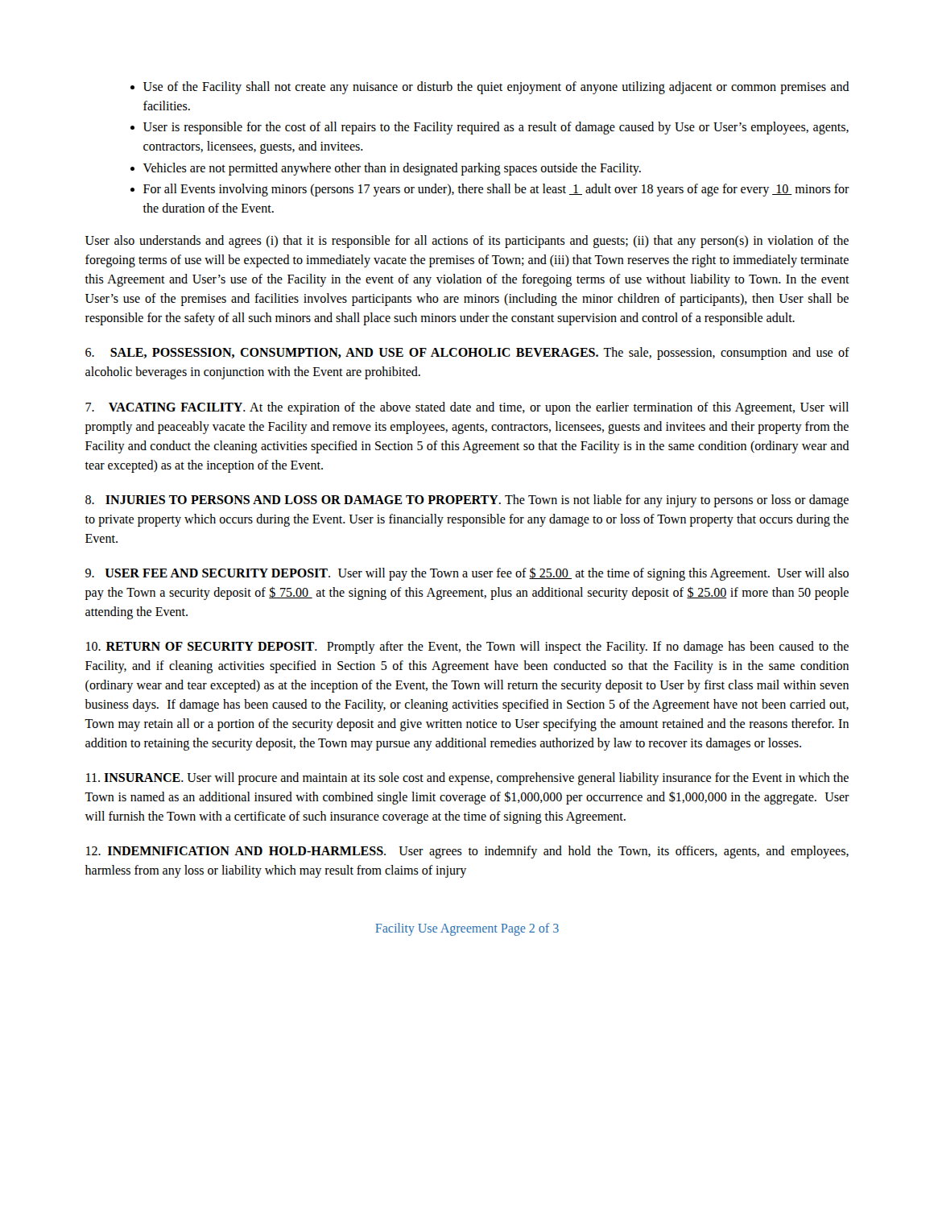Use of the Facility shall not create any nuisance or disturb the quiet enjoyment of anyone utilizing adjacent or common premises and facilities.
User is responsible for the cost of all repairs to the Facility required as a result of damage caused by Use or User’s employees, agents, contractors, licensees, guests, and invitees.
Vehicles are not permitted anywhere other than in designated parking spaces outside the Facility.
For all Events involving minors (persons 17 years or under), there shall be at least 1 adult over 18 years of age for every 10 minors for the duration of the Event.
User also understands and agrees (i) that it is responsible for all actions of its participants and guests; (ii) that any person(s) in violation of the foregoing terms of use will be expected to immediately vacate the premises of Town; and (iii) that Town reserves the right to immediately terminate this Agreement and User’s use of the Facility in the event of any violation of the foregoing terms of use without liability to Town. In the event User’s use of the premises and facilities involves participants who are minors (including the minor children of participants), then User shall be responsible for the safety of all such minors and shall place such minors under the constant supervision and control of a responsible adult.
6. SALE, POSSESSION, CONSUMPTION, AND USE OF ALCOHOLIC BEVERAGES. The sale, possession, consumption and use of alcoholic beverages in conjunction with the Event are prohibited.
7. VACATING FACILITY. At the expiration of the above stated date and time, or upon the earlier termination of this Agreement, User will promptly and peaceably vacate the Facility and remove its employees, agents, contractors, licensees, guests and invitees and their property from the Facility and conduct the cleaning activities specified in Section 5 of this Agreement so that the Facility is in the same condition (ordinary wear and tear excepted) as at the inception of the Event.
8. INJURIES TO PERSONS AND LOSS OR DAMAGE TO PROPERTY. The Town is not liable for any injury to persons or loss or damage to private property which occurs during the Event. User is financially responsible for any damage to or loss of Town property that occurs during the Event.
9. USER FEE AND SECURITY DEPOSIT. User will pay the Town a user fee of $ 25.00 at the time of signing this Agreement. User will also pay the Town a security deposit of $ 75.00 at the signing of this Agreement, plus an additional security deposit of $ 25.00 if more than 50 people attending the Event.
10. RETURN OF SECURITY DEPOSIT. Promptly after the Event, the Town will inspect the Facility. If no damage has been caused to the Facility, and if cleaning activities specified in Section 5 of this Agreement have been conducted so that the Facility is in the same condition (ordinary wear and tear excepted) as at the inception of the Event, the Town will return the security deposit to User by first class mail within seven business days. If damage has been caused to the Facility, or cleaning activities specified in Section 5 of the Agreement have not been carried out, Town may retain all or a portion of the security deposit and give written notice to User specifying the amount retained and the reasons therefor. In addition to retaining the security deposit, the Town may pursue any additional remedies authorized by law to recover its damages or losses.
11. INSURANCE. User will procure and maintain at its sole cost and expense, comprehensive general liability insurance for the Event in which the Town is named as an additional insured with combined single limit coverage of $1,000,000 per occurrence and $1,000,000 in the aggregate. User will furnish the Town with a certificate of such insurance coverage at the time of signing this Agreement.
12. INDEMNIFICATION AND HOLD-HARMLESS. User agrees to indemnify and hold the Town, its officers, agents, and employees, harmless from any loss or liability which may result from claims of injury
Facility Use Agreement Page 2 of 3